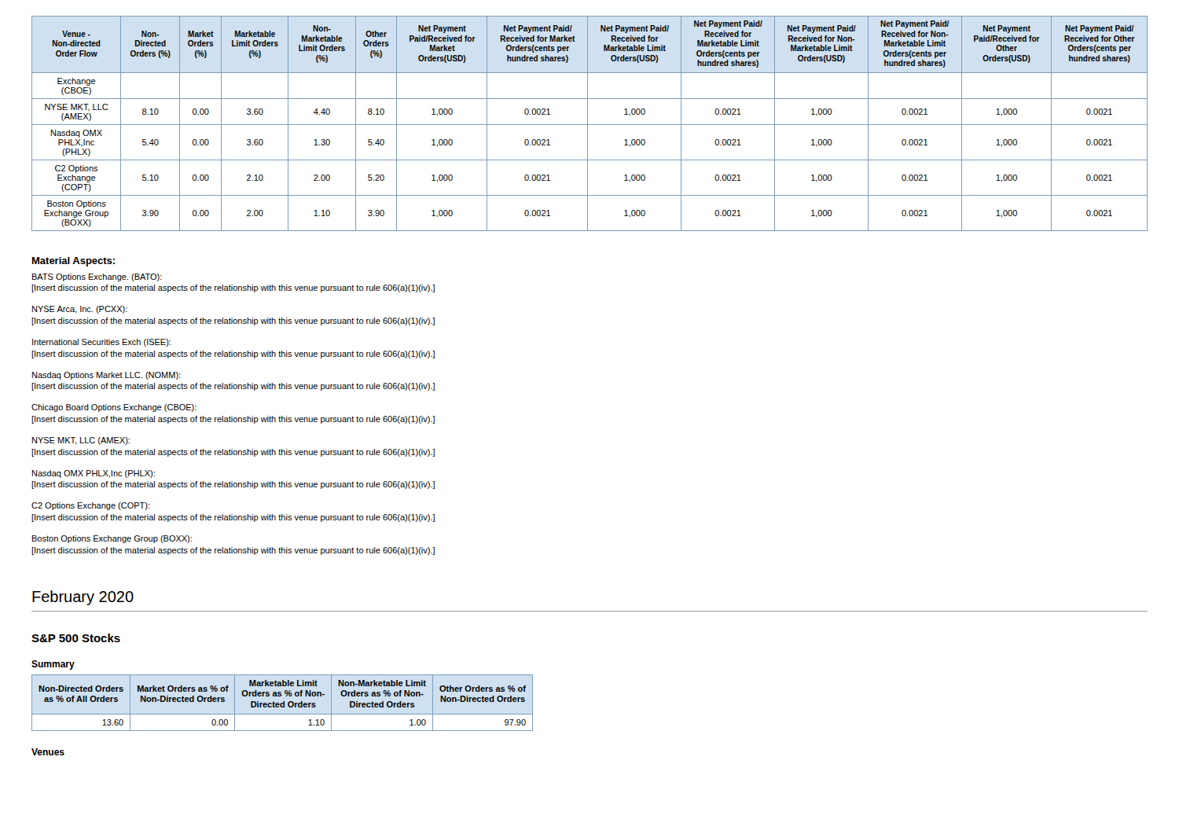| Venue - Non-directed Order Flow | Non- Directed Orders (%) | Market Orders (%) | Marketable Limit Orders (%) | Non- Marketable Limit Orders (%) | Other Orders (%) | Net Payment Paid/Received for Market Orders(USD) | Net Payment Paid/ Received for Market Orders(cents per hundred shares) | Net Payment Paid/ Received for Marketable Limit Orders(USD) | Net Payment Paid/ Received for Marketable Limit Orders(cents per hundred shares) | Net Payment Paid/ Received for Non- Marketable Limit Orders(USD) | Net Payment Paid/ Received for Non- Marketable Limit Orders(cents per hundred shares) | Net Payment Paid/Received for Other Orders(USD) | Net Payment Paid/ Received for Other Orders(cents per hundred shares) |
| --- | --- | --- | --- | --- | --- | --- | --- | --- | --- | --- | --- | --- | --- |
| Exchange (CBOE) | | | | | | | | | | | | | |
| NYSE MKT, LLC (AMEX) | 8.10 | 0.00 | 3.60 | 4.40 | 8.10 | 1,000 | 0.0021 | 1,000 | 0.0021 | 1,000 | 0.0021 | 1,000 | 0.0021 |
| Nasdaq OMX PHLX,Inc (PHLX) | 5.40 | 0.00 | 3.60 | 1.30 | 5.40 | 1,000 | 0.0021 | 1,000 | 0.0021 | 1,000 | 0.0021 | 1,000 | 0.0021 |
| C2 Options Exchange (COPT) | 5.10 | 0.00 | 2.10 | 2.00 | 5.20 | 1,000 | 0.0021 | 1,000 | 0.0021 | 1,000 | 0.0021 | 1,000 | 0.0021 |
| Boston Options Exchange Group (BOXX) | 3.90 | 0.00 | 2.00 | 1.10 | 3.90 | 1,000 | 0.0021 | 1,000 | 0.0021 | 1,000 | 0.0021 | 1,000 | 0.0021 |
Material Aspects:
BATS Options Exchange. (BATO): [Insert discussion of the material aspects of the relationship with this venue pursuant to rule 606(a)(1)(iv).]
NYSE Arca, Inc. (PCXX): [Insert discussion of the material aspects of the relationship with this venue pursuant to rule 606(a)(1)(iv).]
International Securities Exch (ISEE): [Insert discussion of the material aspects of the relationship with this venue pursuant to rule 606(a)(1)(iv).]
Nasdaq Options Market LLC. (NOMM): [Insert discussion of the material aspects of the relationship with this venue pursuant to rule 606(a)(1)(iv).]
Chicago Board Options Exchange (CBOE): [Insert discussion of the material aspects of the relationship with this venue pursuant to rule 606(a)(1)(iv).]
NYSE MKT, LLC (AMEX): [Insert discussion of the material aspects of the relationship with this venue pursuant to rule 606(a)(1)(iv).]
Nasdaq OMX PHLX,Inc (PHLX): [Insert discussion of the material aspects of the relationship with this venue pursuant to rule 606(a)(1)(iv).]
C2 Options Exchange (COPT): [Insert discussion of the material aspects of the relationship with this venue pursuant to rule 606(a)(1)(iv).]
Boston Options Exchange Group (BOXX): [Insert discussion of the material aspects of the relationship with this venue pursuant to rule 606(a)(1)(iv).]
February 2020
S&P 500 Stocks
Summary
| Non-Directed Orders as % of All Orders | Market Orders as % of Non-Directed Orders | Marketable Limit Orders as % of Non- Directed Orders | Non-Marketable Limit Orders as % of Non- Directed Orders | Other Orders as % of Non-Directed Orders |
| --- | --- | --- | --- | --- |
| 13.60 | 0.00 | 1.10 | 1.00 | 97.90 |
Venues